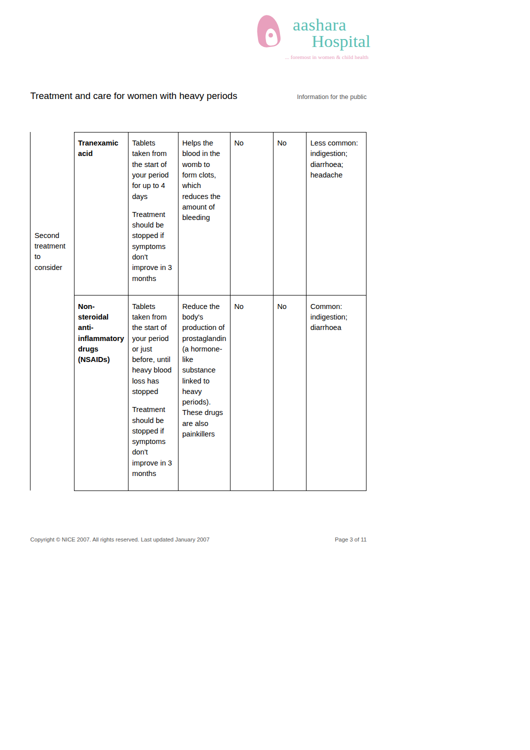aashara
Hospital
... foremost in women & child health
Treatment and care for women with heavy periods
Information for the public
| Second treatment to consider | Tranexamic acid | Tablets taken from the start of your period for up to 4 days Treatment should be stopped if symptoms don't improve in 3 months | Helps the blood in the womb to form clots, which reduces the amount of bleeding | No | No | Less common: indigestion; diarrhoea; headache |
| Non-steroidal anti-inflammatory drugs (NSAIDs) | Tablets taken from the start of your period or just before, until heavy blood loss has stopped Treatment should be stopped if symptoms don't improve in 3 months | Reduce the body's production of prostaglandin (a hormone-like substance linked to heavy periods). These drugs are also painkillers | No | No | Common: indigestion; diarrhoea |
Copyright © NICE 2007. All rights reserved. Last updated January 2007
Page 3 of 11